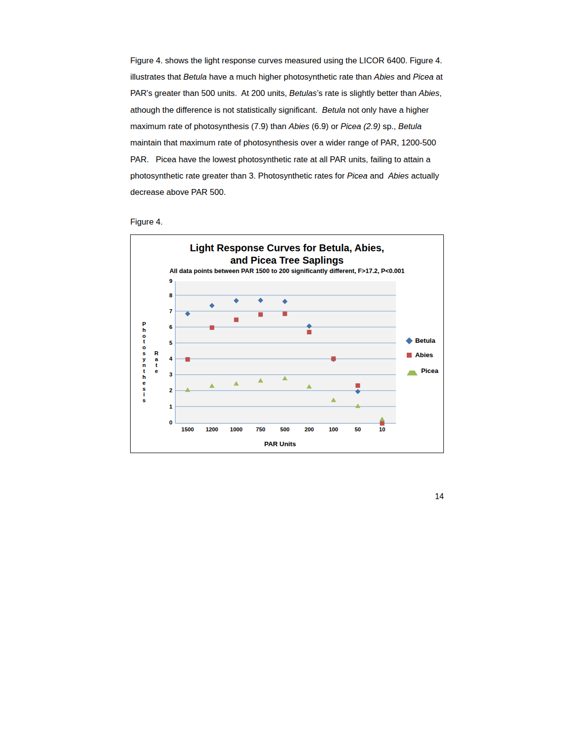Figure 4. shows the light response curves measured using the LICOR 6400. Figure 4. illustrates that Betula have a much higher photosynthetic rate than Abies and Picea at PAR's greater than 500 units. At 200 units, Betulas’s rate is slightly better than Abies, athough the difference is not statistically significant. Betula not only have a higher maximum rate of photosynthesis (7.9) than Abies (6.9) or Picea (2.9) sp., Betula maintain that maximum rate of photosynthesis over a wider range of PAR, 1200-500 PAR. Picea have the lowest photosynthetic rate at all PAR units, failing to attain a photosynthetic rate greater than 3. Photosynthetic rates for Picea and Abies actually decrease above PAR 500.
Figure 4.
Light Response Curves for Betula, Abies,
and Picea Tree Saplings
All data points between PAR 1500 to 200 significantly different, F>17.2, P<0.001
Photosynthesis
Rate
9 8 7 6 5 4 3 2 1 0 1500 1200 1000 750 500 200 100 50 10
PAR Units
Betula
Abies
Picea
14